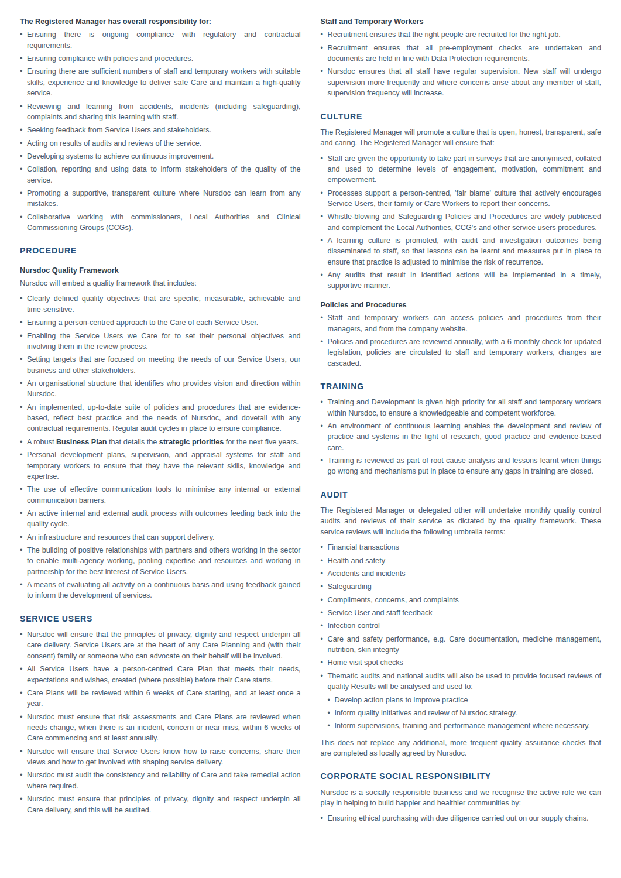The Registered Manager has overall responsibility for:
Ensuring there is ongoing compliance with regulatory and contractual requirements.
Ensuring compliance with policies and procedures.
Ensuring there are sufficient numbers of staff and temporary workers with suitable skills, experience and knowledge to deliver safe Care and maintain a high-quality service.
Reviewing and learning from accidents, incidents (including safeguarding), complaints and sharing this learning with staff.
Seeking feedback from Service Users and stakeholders.
Acting on results of audits and reviews of the service.
Developing systems to achieve continuous improvement.
Collation, reporting and using data to inform stakeholders of the quality of the service.
Promoting a supportive, transparent culture where Nursdoc can learn from any mistakes.
Collaborative working with commissioners, Local Authorities and Clinical Commissioning Groups (CCGs).
Procedure
Nursdoc Quality Framework
Nursdoc will embed a quality framework that includes:
Clearly defined quality objectives that are specific, measurable, achievable and time-sensitive.
Ensuring a person-centred approach to the Care of each Service User.
Enabling the Service Users we Care for to set their personal objectives and involving them in the review process.
Setting targets that are focused on meeting the needs of our Service Users, our business and other stakeholders.
An organisational structure that identifies who provides vision and direction within Nursdoc.
An implemented, up-to-date suite of policies and procedures that are evidence-based, reflect best practice and the needs of Nursdoc, and dovetail with any contractual requirements. Regular audit cycles in place to ensure compliance.
A robust Business Plan that details the strategic priorities for the next five years.
Personal development plans, supervision, and appraisal systems for staff and temporary workers to ensure that they have the relevant skills, knowledge and expertise.
The use of effective communication tools to minimise any internal or external communication barriers.
An active internal and external audit process with outcomes feeding back into the quality cycle.
An infrastructure and resources that can support delivery.
The building of positive relationships with partners and others working in the sector to enable multi-agency working, pooling expertise and resources and working in partnership for the best interest of Service Users.
A means of evaluating all activity on a continuous basis and using feedback gained to inform the development of services.
Service Users
Nursdoc will ensure that the principles of privacy, dignity and respect underpin all care delivery. Service Users are at the heart of any Care Planning and (with their consent) family or someone who can advocate on their behalf will be involved.
All Service Users have a person-centred Care Plan that meets their needs, expectations and wishes, created (where possible) before their Care starts.
Care Plans will be reviewed within 6 weeks of Care starting, and at least once a year.
Nursdoc must ensure that risk assessments and Care Plans are reviewed when needs change, when there is an incident, concern or near miss, within 6 weeks of Care commencing and at least annually.
Nursdoc will ensure that Service Users know how to raise concerns, share their views and how to get involved with shaping service delivery.
Nursdoc must audit the consistency and reliability of Care and take remedial action where required.
Nursdoc must ensure that principles of privacy, dignity and respect underpin all Care delivery, and this will be audited.
Staff and Temporary Workers
Recruitment ensures that the right people are recruited for the right job.
Recruitment ensures that all pre-employment checks are undertaken and documents are held in line with Data Protection requirements.
Nursdoc ensures that all staff have regular supervision. New staff will undergo supervision more frequently and where concerns arise about any member of staff, supervision frequency will increase.
Culture
The Registered Manager will promote a culture that is open, honest, transparent, safe and caring. The Registered Manager will ensure that:
Staff are given the opportunity to take part in surveys that are anonymised, collated and used to determine levels of engagement, motivation, commitment and empowerment.
Processes support a person-centred, 'fair blame' culture that actively encourages Service Users, their family or Care Workers to report their concerns.
Whistle-blowing and Safeguarding Policies and Procedures are widely publicised and complement the Local Authorities, CCG's and other service users procedures.
A learning culture is promoted, with audit and investigation outcomes being disseminated to staff, so that lessons can be learnt and measures put in place to ensure that practice is adjusted to minimise the risk of recurrence.
Any audits that result in identified actions will be implemented in a timely, supportive manner.
Policies and Procedures
Staff and temporary workers can access policies and procedures from their managers, and from the company website.
Policies and procedures are reviewed annually, with a 6 monthly check for updated legislation, policies are circulated to staff and temporary workers, changes are cascaded.
Training
Training and Development is given high priority for all staff and temporary workers within Nursdoc, to ensure a knowledgeable and competent workforce.
An environment of continuous learning enables the development and review of practice and systems in the light of research, good practice and evidence-based care.
Training is reviewed as part of root cause analysis and lessons learnt when things go wrong and mechanisms put in place to ensure any gaps in training are closed.
Audit
The Registered Manager or delegated other will undertake monthly quality control audits and reviews of their service as dictated by the quality framework. These service reviews will include the following umbrella terms:
Financial transactions
Health and safety
Accidents and incidents
Safeguarding
Compliments, concerns, and complaints
Service User and staff feedback
Infection control
Care and safety performance, e.g. Care documentation, medicine management, nutrition, skin integrity
Home visit spot checks
Thematic audits and national audits will also be used to provide focused reviews of quality Results will be analysed and used to:
Develop action plans to improve practice
Inform quality initiatives and review of Nursdoc strategy.
Inform supervisions, training and performance management where necessary.
This does not replace any additional, more frequent quality assurance checks that are completed as locally agreed by Nursdoc.
Corporate Social Responsibility
Nursdoc is a socially responsible business and we recognise the active role we can play in helping to build happier and healthier communities by:
Ensuring ethical purchasing with due diligence carried out on our supply chains.